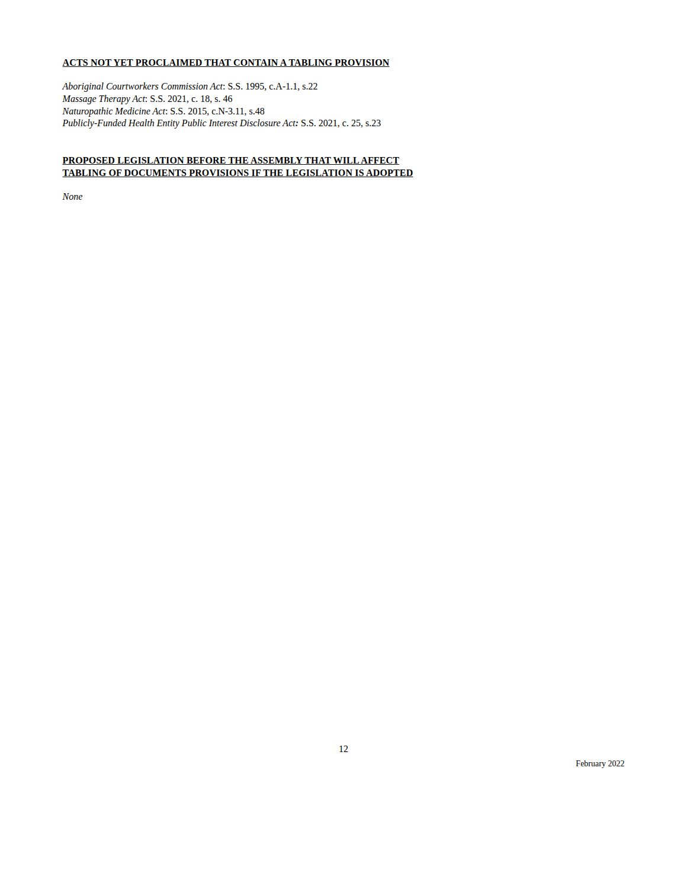ACTS NOT YET PROCLAIMED THAT CONTAIN A TABLING PROVISION
Aboriginal Courtworkers Commission Act: S.S. 1995, c.A-1.1, s.22
Massage Therapy Act: S.S. 2021, c. 18, s. 46
Naturopathic Medicine Act: S.S. 2015, c.N-3.11, s.48
Publicly-Funded Health Entity Public Interest Disclosure Act: S.S. 2021, c. 25, s.23
PROPOSED LEGISLATION BEFORE THE ASSEMBLY THAT WILL AFFECT
TABLING OF DOCUMENTS PROVISIONS IF THE LEGISLATION IS ADOPTED
None
12
February 2022